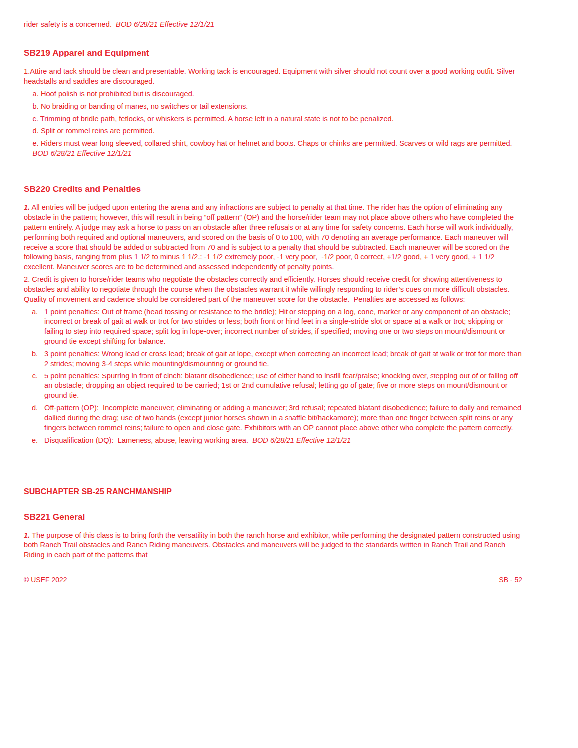rider safety is a concerned. BOD 6/28/21 Effective 12/1/21
SB219 Apparel and Equipment
1.Attire and tack should be clean and presentable. Working tack is encouraged. Equipment with silver should not count over a good working outfit. Silver headstalls and saddles are discouraged.
a. Hoof polish is not prohibited but is discouraged.
b. No braiding or banding of manes, no switches or tail extensions.
c. Trimming of bridle path, fetlocks, or whiskers is permitted. A horse left in a natural state is not to be penalized.
d. Split or rommel reins are permitted.
e. Riders must wear long sleeved, collared shirt, cowboy hat or helmet and boots. Chaps or chinks are permitted. Scarves or wild rags are permitted. BOD 6/28/21 Effective 12/1/21
SB220 Credits and Penalties
1. All entries will be judged upon entering the arena and any infractions are subject to penalty at that time. The rider has the option of eliminating any obstacle in the pattern; however, this will result in being “off pattern” (OP) and the horse/rider team may not place above others who have completed the pattern entirely. A judge may ask a horse to pass on an obstacle after three refusals or at any time for safety concerns. Each horse will work individually, performing both required and optional maneuvers, and scored on the basis of 0 to 100, with 70 denoting an average performance. Each maneuver will receive a score that should be added or subtracted from 70 and is subject to a penalty that should be subtracted. Each maneuver will be scored on the following basis, ranging from plus 1 1/2 to minus 1 1/2.: -1 1/2 extremely poor, -1 very poor, -1/2 poor, 0 correct, +1/2 good, + 1 very good, + 1 1/2 excellent. Maneuver scores are to be determined and assessed independently of penalty points.
2. Credit is given to horse/rider teams who negotiate the obstacles correctly and efficiently. Horses should receive credit for showing attentiveness to obstacles and ability to negotiate through the course when the obstacles warrant it while willingly responding to rider’s cues on more difficult obstacles. Quality of movement and cadence should be considered part of the maneuver score for the obstacle. Penalties are accessed as follows:
1 point penalties: Out of frame (head tossing or resistance to the bridle); Hit or stepping on a log, cone, marker or any component of an obstacle; incorrect or break of gait at walk or trot for two strides or less; both front or hind feet in a single-stride slot or space at a walk or trot; skipping or failing to step into required space; split log in lope-over; incorrect number of strides, if specified; moving one or two steps on mount/dismount or ground tie except shifting for balance.
3 point penalties: Wrong lead or cross lead; break of gait at lope, except when correcting an incorrect lead; break of gait at walk or trot for more than 2 strides; moving 3-4 steps while mounting/dismounting or ground tie.
5 point penalties: Spurring in front of cinch: blatant disobedience; use of either hand to instill fear/praise; knocking over, stepping out of or falling off an obstacle; dropping an object required to be carried; 1st or 2nd cumulative refusal; letting go of gate; five or more steps on mount/dismount or ground tie.
Off-pattern (OP): Incomplete maneuver; eliminating or adding a maneuver; 3rd refusal; repeated blatant disobedience; failure to dally and remained dallied during the drag; use of two hands (except junior horses shown in a snaffle bit/hackamore); more than one finger between split reins or any fingers between rommel reins; failure to open and close gate. Exhibitors with an OP cannot place above other who complete the pattern correctly.
Disqualification (DQ): Lameness, abuse, leaving working area. BOD 6/28/21 Effective 12/1/21
SUBCHAPTER SB-25 RANCHMANSHIP
SB221 General
1. The purpose of this class is to bring forth the versatility in both the ranch horse and exhibitor, while performing the designated pattern constructed using both Ranch Trail obstacles and Ranch Riding maneuvers. Obstacles and maneuvers will be judged to the standards written in Ranch Trail and Ranch Riding in each part of the patterns that
© USEF 2022 SB - 52